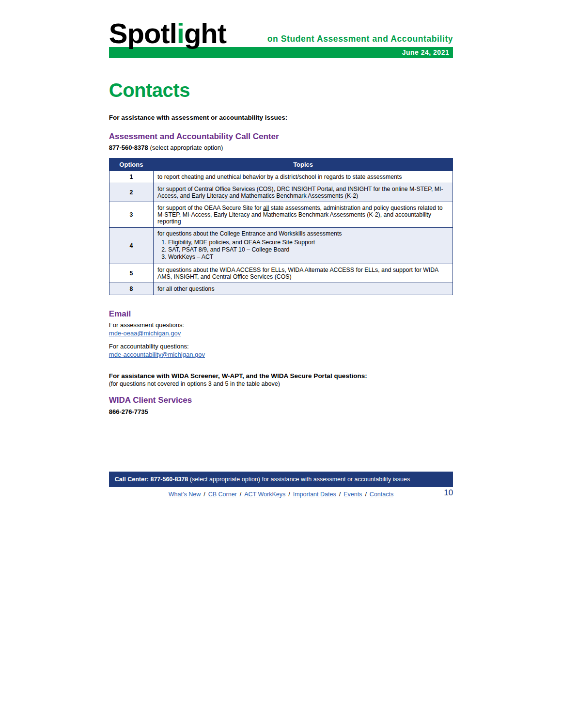Spotlight
on Student Assessment and Accountability
June 24, 2021
Contacts
For assistance with assessment or accountability issues:
Assessment and Accountability Call Center
877-560-8378 (select appropriate option)
| Options | Topics |
| --- | --- |
| 1 | to report cheating and unethical behavior by a district/school in regards to state assessments |
| 2 | for support of Central Office Services (COS), DRC INSIGHT Portal, and INSIGHT for the online M-STEP, MI-Access, and Early Literacy and Mathematics Benchmark Assessments (K-2) |
| 3 | for support of the OEAA Secure Site for all state assessments, administration and policy questions related to M-STEP, MI-Access, Early Literacy and Mathematics Benchmark Assessments (K-2), and accountability reporting |
| 4 | for questions about the College Entrance and Workskills assessments Eligibility, MDE policies, and OEAA Secure Site Support SAT, PSAT 8/9, and PSAT 10 – College Board WorkKeys – ACT |
| 5 | for questions about the WIDA ACCESS for ELLs, WIDA Alternate ACCESS for ELLs, and support for WIDA AMS, INSIGHT, and Central Office Services (COS) |
| 8 | for all other questions |
Email
For assessment questions:
mde-oeaa@michigan.gov
For accountability questions:
mde-accountability@michigan.gov
For assistance with WIDA Screener, W-APT, and the WIDA Secure Portal questions:
(for questions not covered in options 3 and 5 in the table above)
WIDA Client Services
866-276-7735
Call Center: 877-560-8378 (select appropriate option) for assistance with assessment or accountability issues
What’s New/ CB Corner/ ACT WorkKeys/ Important Dates/ Events/ Contacts 10